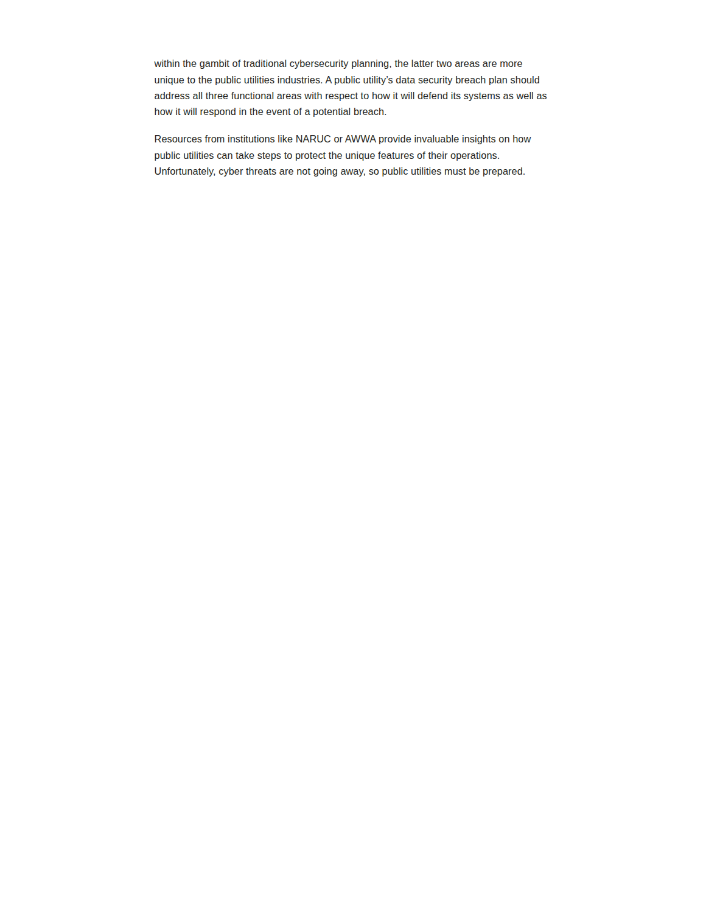within the gambit of traditional cybersecurity planning, the latter two areas are more unique to the public utilities industries. A public utility’s data security breach plan should address all three functional areas with respect to how it will defend its systems as well as how it will respond in the event of a potential breach.
Resources from institutions like NARUC or AWWA provide invaluable insights on how public utilities can take steps to protect the unique features of their operations. Unfortunately, cyber threats are not going away, so public utilities must be prepared.